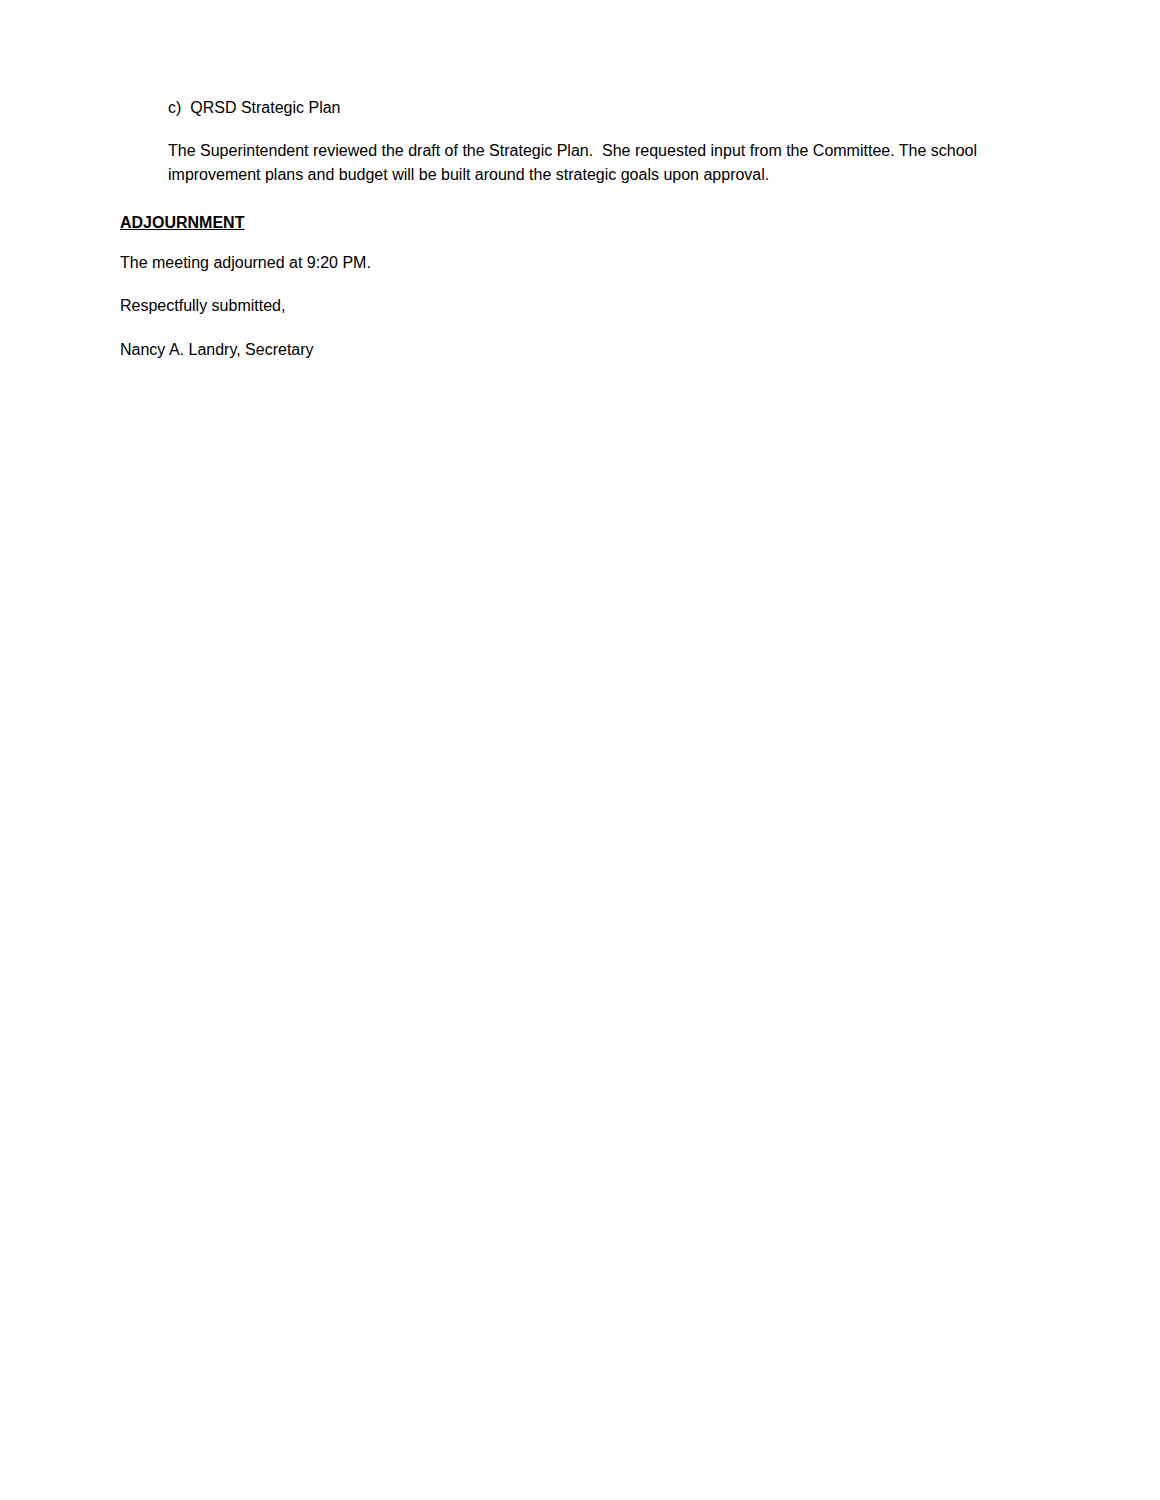c) QRSD Strategic Plan
The Superintendent reviewed the draft of the Strategic Plan. She requested input from the Committee. The school improvement plans and budget will be built around the strategic goals upon approval.
ADJOURNMENT
The meeting adjourned at 9:20 PM.
Respectfully submitted,
Nancy A. Landry, Secretary